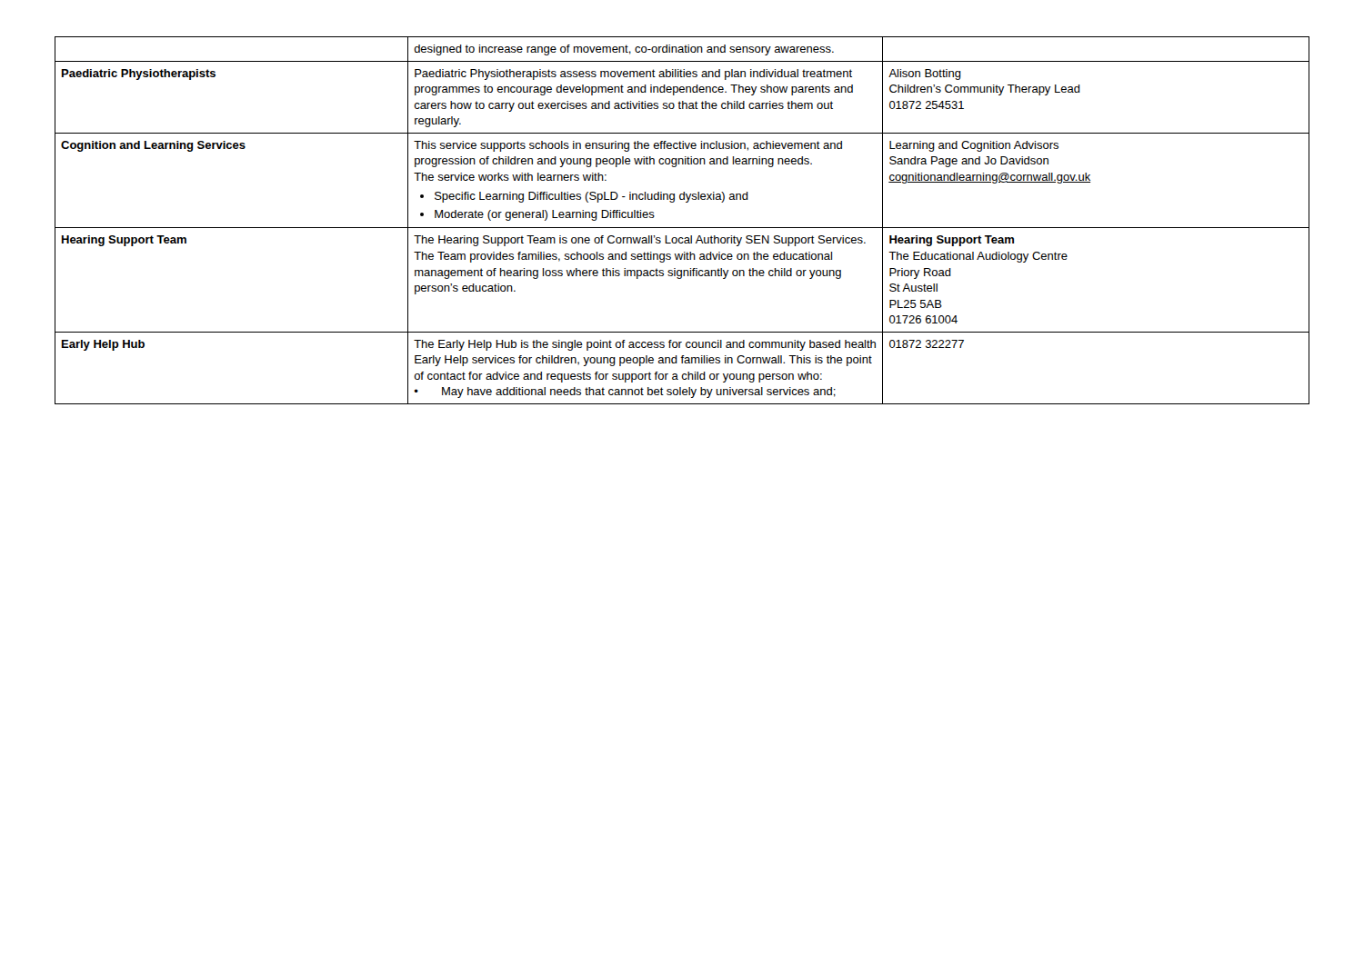| | designed to increase range of movement, co-ordination and sensory awareness. | |
| Paediatric Physiotherapists | Paediatric Physiotherapists assess movement abilities and plan individual treatment programmes to encourage development and independence. They show parents and carers how to carry out exercises and activities so that the child carries them out regularly. | Alison Botting Children’s Community Therapy Lead 01872 254531 |
| Cognition and Learning Services | This service supports schools in ensuring the effective inclusion, achievement and progression of children and young people with cognition and learning needs. The service works with learners with: Specific Learning Difficulties (SpLD - including dyslexia) and Moderate (or general) Learning Difficulties | Learning and Cognition Advisors Sandra Page and Jo Davidson cognitionandlearning@cornwall.gov.uk |
| Hearing Support Team | The Hearing Support Team is one of Cornwall’s Local Authority SEN Support Services. The Team provides families, schools and settings with advice on the educational management of hearing loss where this impacts significantly on the child or young person’s education. | Hearing Support Team The Educational Audiology Centre Priory Road St Austell PL25 5AB 01726 61004 |
| Early Help Hub | The Early Help Hub is the single point of access for council and community based health Early Help services for children, young people and families in Cornwall. This is the point of contact for advice and requests for support for a child or young person who: • May have additional needs that cannot bet solely by universal services and; | 01872 322277 |